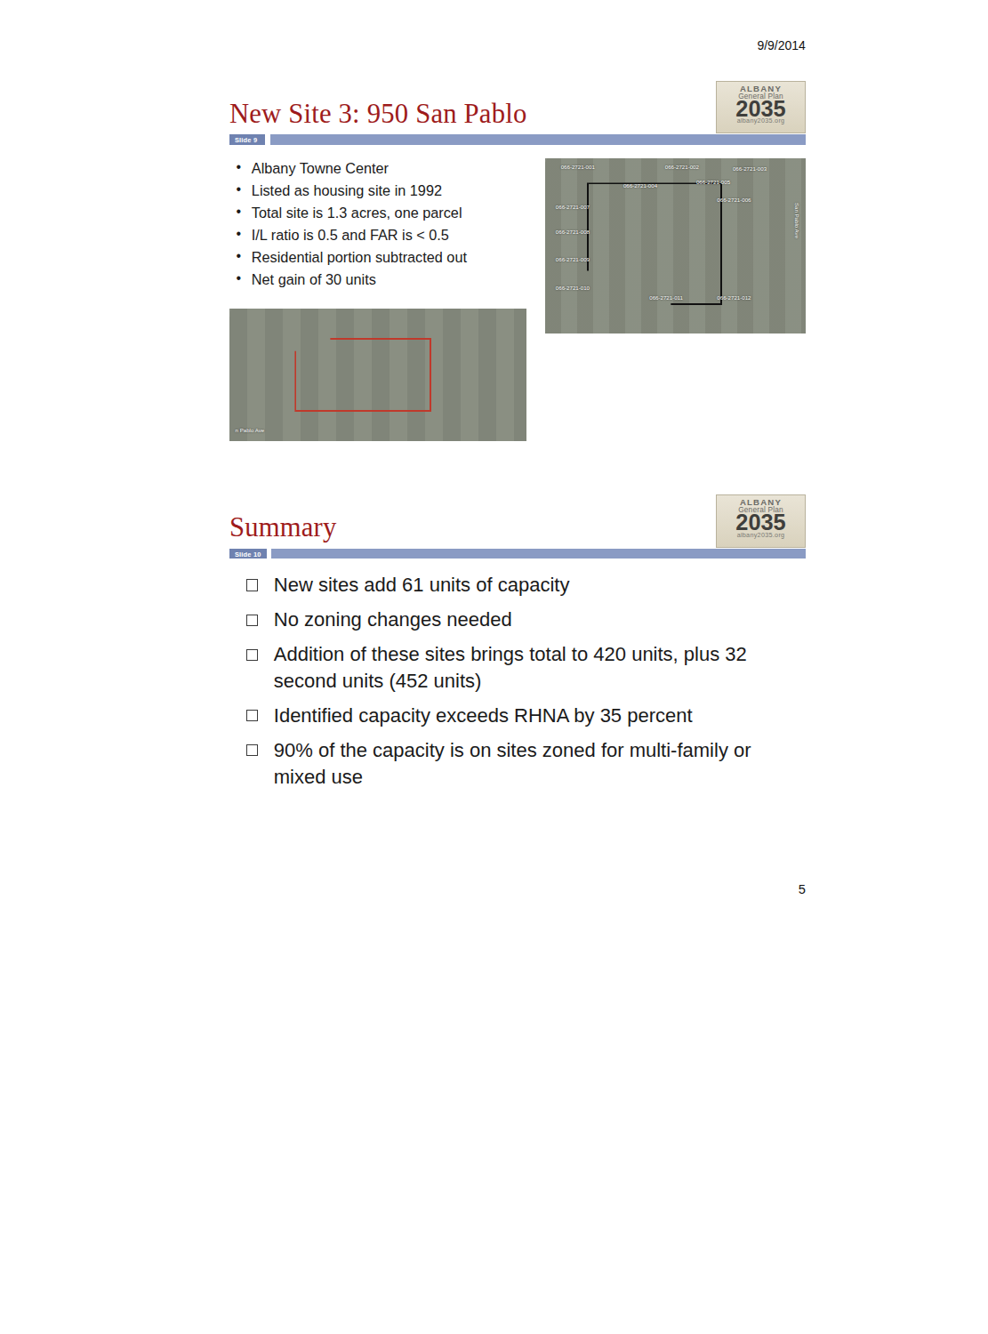9/9/2014
ALBANY
General Plan
2035
albany2035.org
New Site 3: 950 San Pablo
Slide 9
Albany Towne Center
Listed as housing site in 1992
Total site is 1.3 acres, one parcel
I/L ratio is 0.5 and FAR is < 0.5
Residential portion subtracted out
Net gain of 30 units
n Pablo Ave
066-2721-001 066-2721-002 066-2721-003 066-2721-004 066-2721-005 066-2721-006 066-2721-007 066-2721-008 066-2721-009 066-2721-010 066-2721-011 066-2721-012 San Pablo Ave
ALBANY
General Plan
2035
albany2035.org
Summary
Slide 10
New sites add 61 units of capacity
No zoning changes needed
Addition of these sites brings total to 420 units, plus 32 second units (452 units)
Identified capacity exceeds RHNA by 35 percent
90% of the capacity is on sites zoned for multi-family or mixed use
5